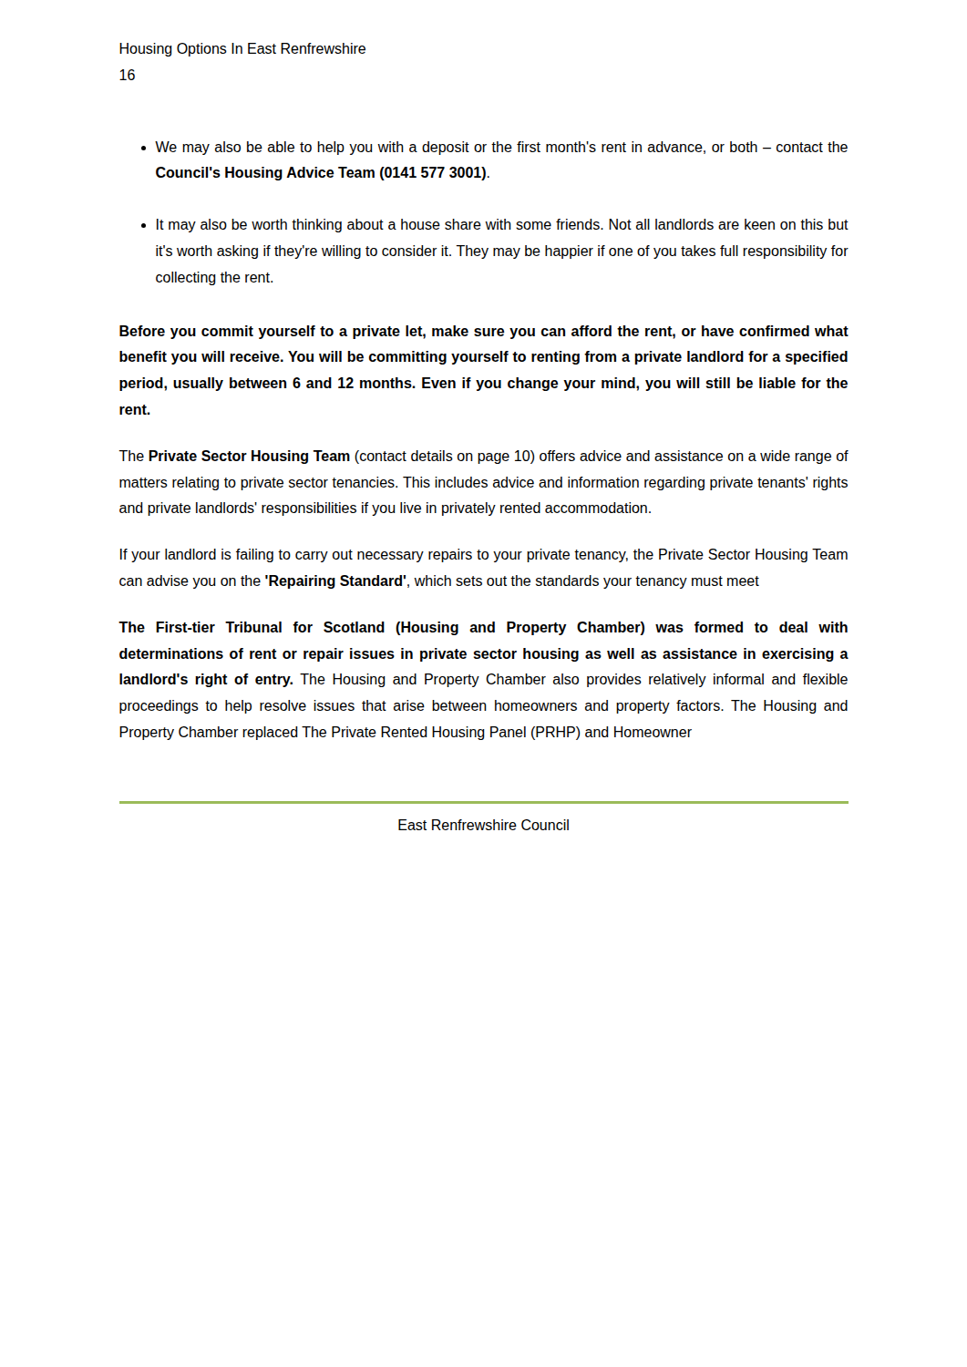Housing Options In East Renfrewshire
16
We may also be able to help you with a deposit or the first month's rent in advance, or both – contact the Council's Housing Advice Team (0141 577 3001).
It may also be worth thinking about a house share with some friends. Not all landlords are keen on this but it's worth asking if they're willing to consider it. They may be happier if one of you takes full responsibility for collecting the rent.
Before you commit yourself to a private let, make sure you can afford the rent, or have confirmed what benefit you will receive. You will be committing yourself to renting from a private landlord for a specified period, usually between 6 and 12 months. Even if you change your mind, you will still be liable for the rent.
The Private Sector Housing Team (contact details on page 10) offers advice and assistance on a wide range of matters relating to private sector tenancies. This includes advice and information regarding private tenants' rights and private landlords' responsibilities if you live in privately rented accommodation.
If your landlord is failing to carry out necessary repairs to your private tenancy, the Private Sector Housing Team can advise you on the 'Repairing Standard', which sets out the standards your tenancy must meet
The First-tier Tribunal for Scotland (Housing and Property Chamber) was formed to deal with determinations of rent or repair issues in private sector housing as well as assistance in exercising a landlord's right of entry. The Housing and Property Chamber also provides relatively informal and flexible proceedings to help resolve issues that arise between homeowners and property factors. The Housing and Property Chamber replaced The Private Rented Housing Panel (PRHP) and Homeowner
East Renfrewshire Council